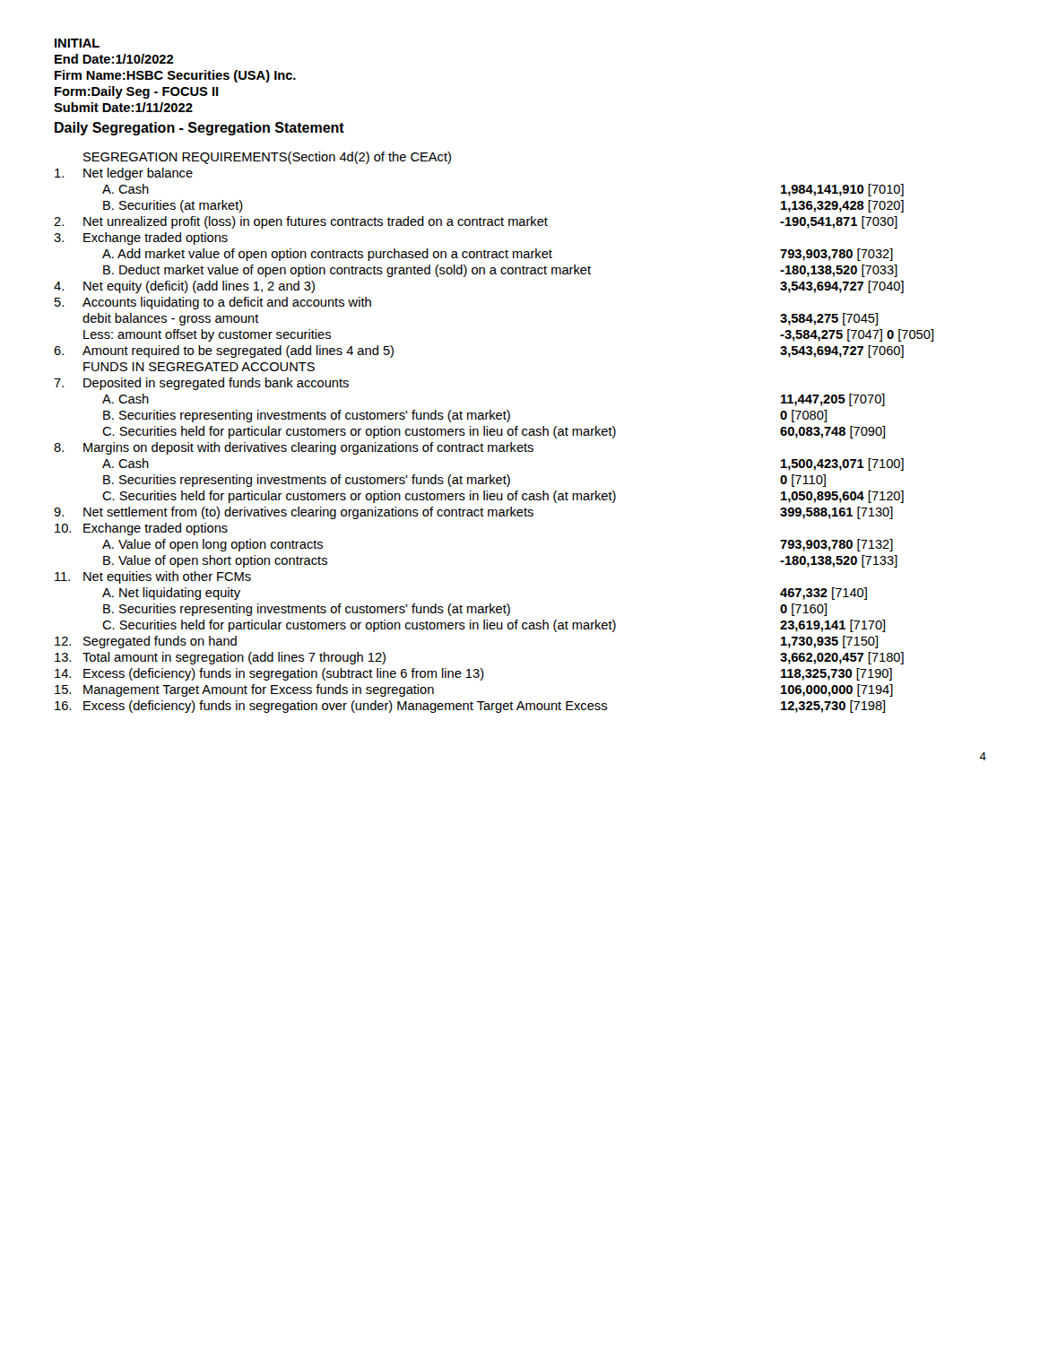INITIAL
End Date:1/10/2022
Firm Name:HSBC Securities (USA) Inc.
Form:Daily Seg - FOCUS II
Submit Date:1/11/2022
Daily Segregation - Segregation Statement
| | SEGREGATION REQUIREMENTS(Section 4d(2) of the CEAct) | |
| 1. | Net ledger balance | |
| | A. Cash | 1,984,141,910 [7010] |
| | B. Securities (at market) | 1,136,329,428 [7020] |
| 2. | Net unrealized profit (loss) in open futures contracts traded on a contract market | -190,541,871 [7030] |
| 3. | Exchange traded options | |
| | A. Add market value of open option contracts purchased on a contract market | 793,903,780 [7032] |
| | B. Deduct market value of open option contracts granted (sold) on a contract market | -180,138,520 [7033] |
| 4. | Net equity (deficit) (add lines 1, 2 and 3) | 3,543,694,727 [7040] |
| 5. | Accounts liquidating to a deficit and accounts with | |
| | debit balances - gross amount | 3,584,275 [7045] |
| | Less: amount offset by customer securities | -3,584,275 [7047] 0 [7050] |
| 6. | Amount required to be segregated (add lines 4 and 5) | 3,543,694,727 [7060] |
| | FUNDS IN SEGREGATED ACCOUNTS | |
| 7. | Deposited in segregated funds bank accounts | |
| | A. Cash | 11,447,205 [7070] |
| | B. Securities representing investments of customers' funds (at market) | 0 [7080] |
| | C. Securities held for particular customers or option customers in lieu of cash (at market) | 60,083,748 [7090] |
| 8. | Margins on deposit with derivatives clearing organizations of contract markets | |
| | A. Cash | 1,500,423,071 [7100] |
| | B. Securities representing investments of customers' funds (at market) | 0 [7110] |
| | C. Securities held for particular customers or option customers in lieu of cash (at market) | 1,050,895,604 [7120] |
| 9. | Net settlement from (to) derivatives clearing organizations of contract markets | 399,588,161 [7130] |
| 10. | Exchange traded options | |
| | A. Value of open long option contracts | 793,903,780 [7132] |
| | B. Value of open short option contracts | -180,138,520 [7133] |
| 11. | Net equities with other FCMs | |
| | A. Net liquidating equity | 467,332 [7140] |
| | B. Securities representing investments of customers' funds (at market) | 0 [7160] |
| | C. Securities held for particular customers or option customers in lieu of cash (at market) | 23,619,141 [7170] |
| 12. | Segregated funds on hand | 1,730,935 [7150] |
| 13. | Total amount in segregation (add lines 7 through 12) | 3,662,020,457 [7180] |
| 14. | Excess (deficiency) funds in segregation (subtract line 6 from line 13) | 118,325,730 [7190] |
| 15. | Management Target Amount for Excess funds in segregation | 106,000,000 [7194] |
| 16. | Excess (deficiency) funds in segregation over (under) Management Target Amount Excess | 12,325,730 [7198] |
4